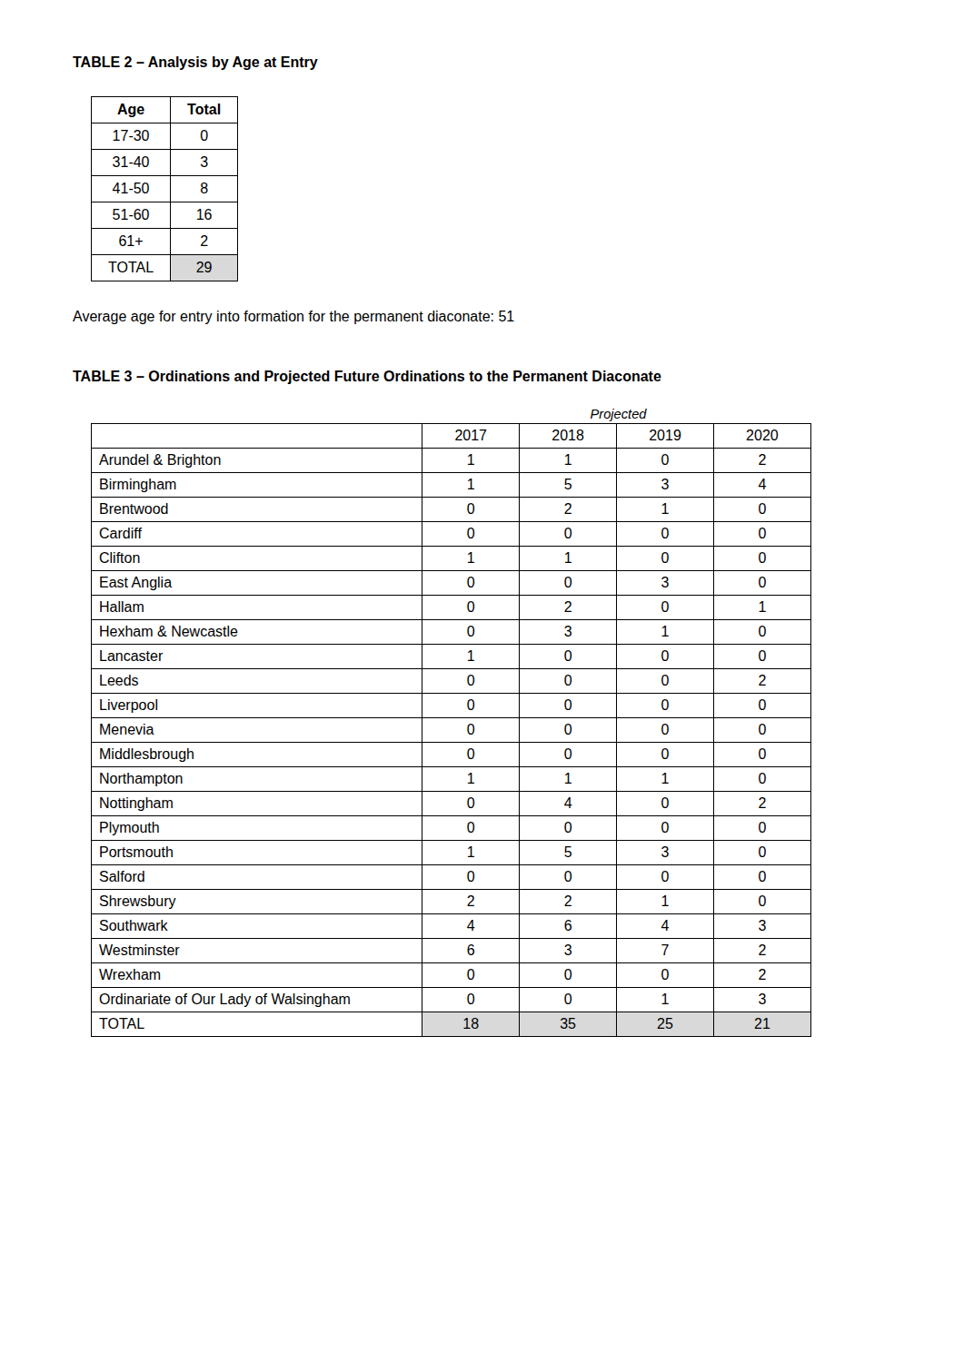TABLE 2 – Analysis by Age at Entry
| Age | Total |
| --- | --- |
| 17-30 | 0 |
| 31-40 | 3 |
| 41-50 | 8 |
| 51-60 | 16 |
| 61+ | 2 |
| TOTAL | 29 |
Average age for entry into formation for the permanent diaconate: 51
TABLE 3 – Ordinations and Projected Future Ordinations to the Permanent Diaconate
Projected
| | 2017 | 2018 | 2019 | 2020 |
| --- | --- | --- | --- | --- |
| Arundel & Brighton | 1 | 1 | 0 | 2 |
| Birmingham | 1 | 5 | 3 | 4 |
| Brentwood | 0 | 2 | 1 | 0 |
| Cardiff | 0 | 0 | 0 | 0 |
| Clifton | 1 | 1 | 0 | 0 |
| East Anglia | 0 | 0 | 3 | 0 |
| Hallam | 0 | 2 | 0 | 1 |
| Hexham & Newcastle | 0 | 3 | 1 | 0 |
| Lancaster | 1 | 0 | 0 | 0 |
| Leeds | 0 | 0 | 0 | 2 |
| Liverpool | 0 | 0 | 0 | 0 |
| Menevia | 0 | 0 | 0 | 0 |
| Middlesbrough | 0 | 0 | 0 | 0 |
| Northampton | 1 | 1 | 1 | 0 |
| Nottingham | 0 | 4 | 0 | 2 |
| Plymouth | 0 | 0 | 0 | 0 |
| Portsmouth | 1 | 5 | 3 | 0 |
| Salford | 0 | 0 | 0 | 0 |
| Shrewsbury | 2 | 2 | 1 | 0 |
| Southwark | 4 | 6 | 4 | 3 |
| Westminster | 6 | 3 | 7 | 2 |
| Wrexham | 0 | 0 | 0 | 2 |
| Ordinariate of Our Lady of Walsingham | 0 | 0 | 1 | 3 |
| TOTAL | 18 | 35 | 25 | 21 |